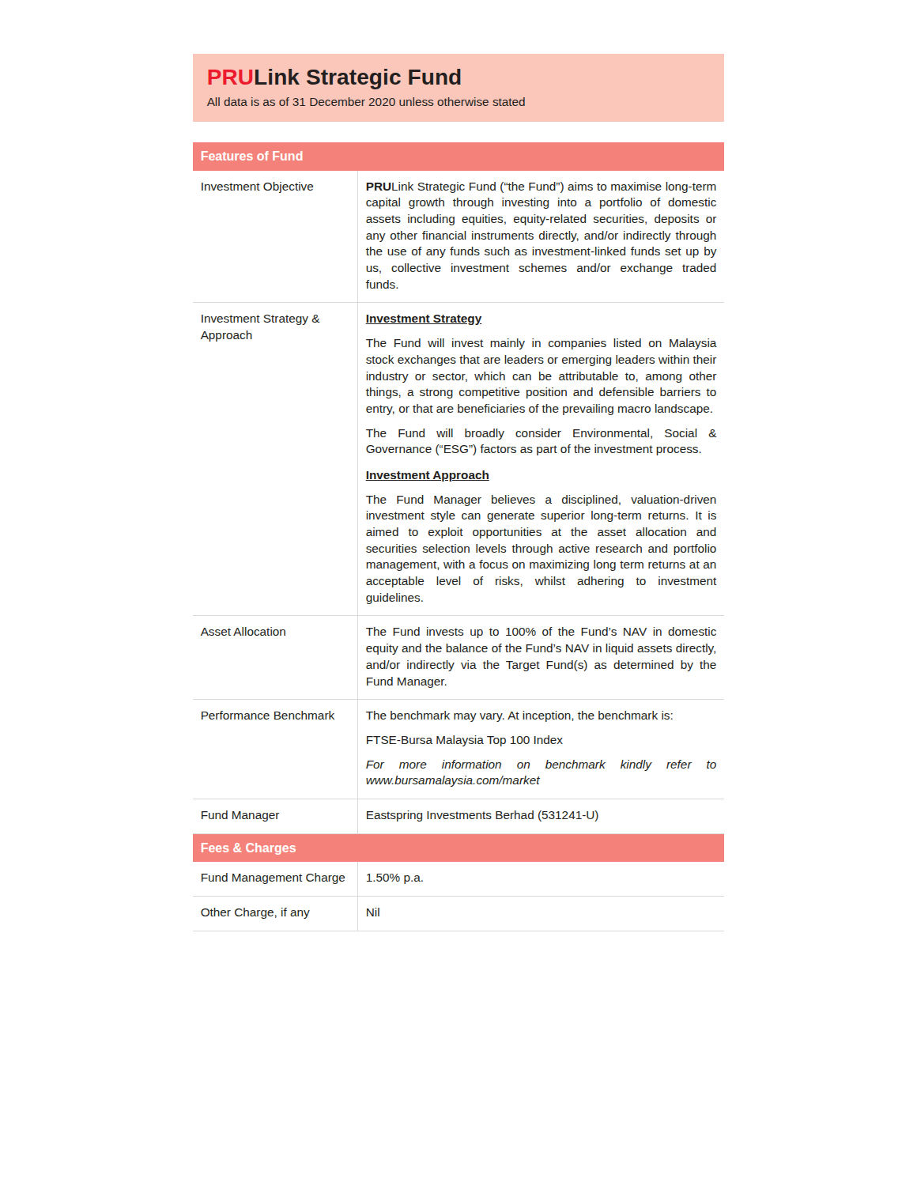PRULink Strategic Fund
All data is as of 31 December 2020 unless otherwise stated
| Features of Fund |
| Investment Objective | PRU Link Strategic Fund (“the Fund”) aims to maximise long-term capital growth through investing into a portfolio of domestic assets including equities, equity-related securities, deposits or any other financial instruments directly, and/or indirectly through the use of any funds such as investment-linked funds set up by us, collective investment schemes and/or exchange traded funds. |
| Investment Strategy & Approach | Investment Strategy The Fund will invest mainly in companies listed on Malaysia stock exchanges that are leaders or emerging leaders within their industry or sector, which can be attributable to, among other things, a strong competitive position and defensible barriers to entry, or that are beneficiaries of the prevailing macro landscape. The Fund will broadly consider Environmental, Social & Governance (“ESG”) factors as part of the investment process. Investment Approach The Fund Manager believes a disciplined, valuation-driven investment style can generate superior long-term returns. It is aimed to exploit opportunities at the asset allocation and securities selection levels through active research and portfolio management, with a focus on maximizing long term returns at an acceptable level of risks, whilst adhering to investment guidelines. |
| Asset Allocation | The Fund invests up to 100% of the Fund’s NAV in domestic equity and the balance of the Fund’s NAV in liquid assets directly, and/or indirectly via the Target Fund(s) as determined by the Fund Manager. |
| Performance Benchmark | The benchmark may vary. At inception, the benchmark is: FTSE-Bursa Malaysia Top 100 Index For more information on benchmark kindly refer to www.bursamalaysia.com/market |
| Fund Manager | Eastspring Investments Berhad (531241-U) |
| Fees & Charges |
| Fund Management Charge | 1.50% p.a. |
| Other Charge, if any | Nil |